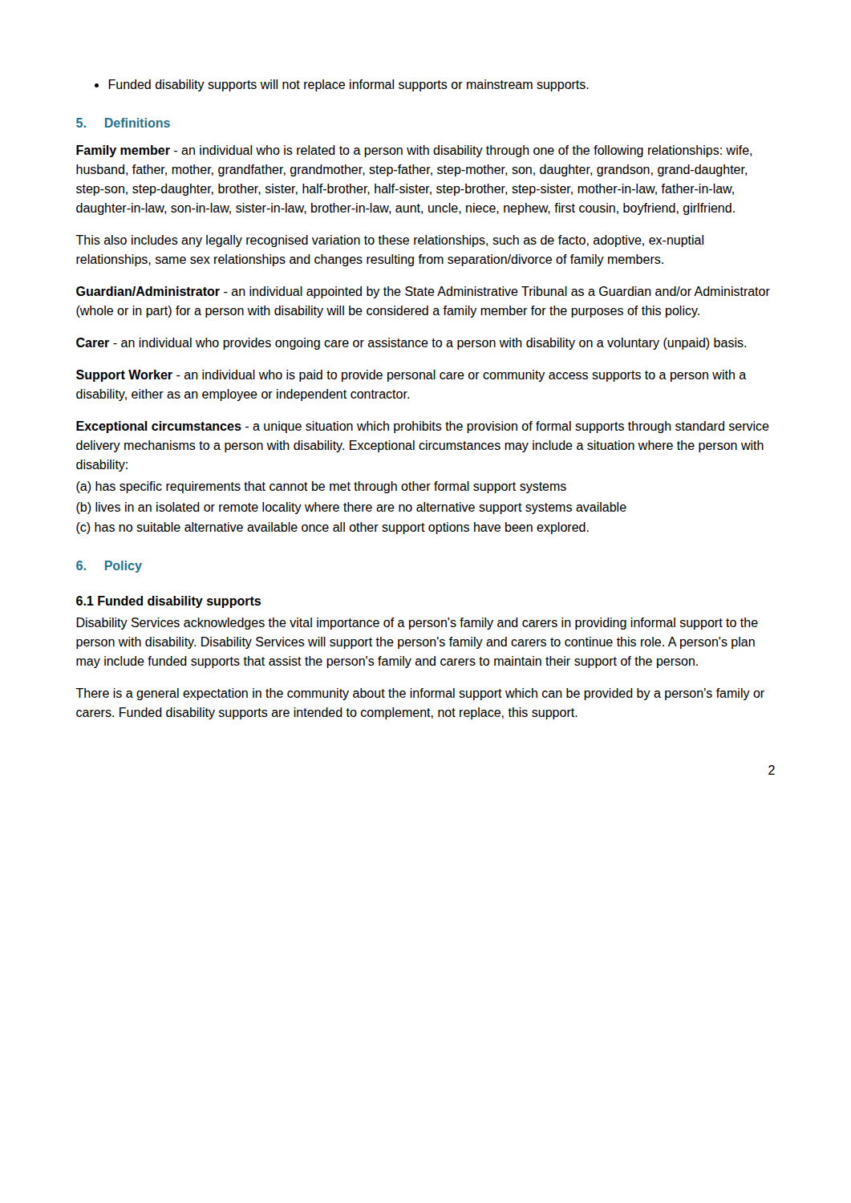Funded disability supports will not replace informal supports or mainstream supports.
5. Definitions
Family member - an individual who is related to a person with disability through one of the following relationships: wife, husband, father, mother, grandfather, grandmother, step-father, step-mother, son, daughter, grandson, grand-daughter, step-son, step-daughter, brother, sister, half-brother, half-sister, step-brother, step-sister, mother-in-law, father-in-law, daughter-in-law, son-in-law, sister-in-law, brother-in-law, aunt, uncle, niece, nephew, first cousin, boyfriend, girlfriend.
This also includes any legally recognised variation to these relationships, such as de facto, adoptive, ex-nuptial relationships, same sex relationships and changes resulting from separation/divorce of family members.
Guardian/Administrator - an individual appointed by the State Administrative Tribunal as a Guardian and/or Administrator (whole or in part) for a person with disability will be considered a family member for the purposes of this policy.
Carer - an individual who provides ongoing care or assistance to a person with disability on a voluntary (unpaid) basis.
Support Worker - an individual who is paid to provide personal care or community access supports to a person with a disability, either as an employee or independent contractor.
Exceptional circumstances - a unique situation which prohibits the provision of formal supports through standard service delivery mechanisms to a person with disability. Exceptional circumstances may include a situation where the person with disability:
(a) has specific requirements that cannot be met through other formal support systems
(b) lives in an isolated or remote locality where there are no alternative support systems available
(c) has no suitable alternative available once all other support options have been explored.
6. Policy
6.1 Funded disability supports
Disability Services acknowledges the vital importance of a person's family and carers in providing informal support to the person with disability. Disability Services will support the person's family and carers to continue this role. A person's plan may include funded supports that assist the person's family and carers to maintain their support of the person.
There is a general expectation in the community about the informal support which can be provided by a person's family or carers. Funded disability supports are intended to complement, not replace, this support.
2